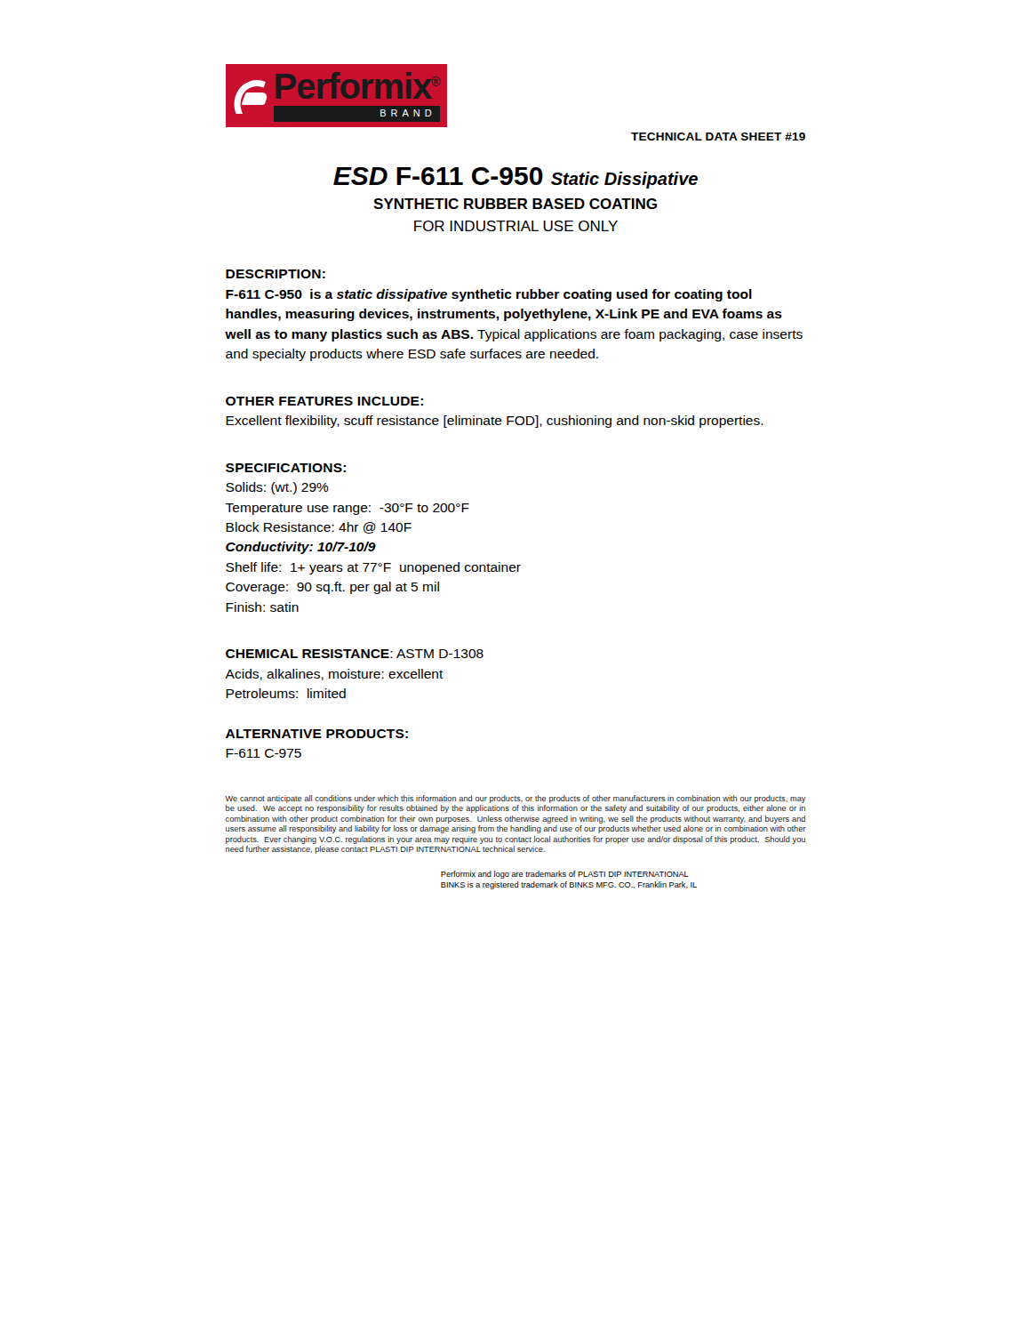Performix®BRAND
TECHNICAL DATA SHEET #19
ESD F-611 C-950 Static Dissipative
SYNTHETIC RUBBER BASED COATING
FOR INDUSTRIAL USE ONLY
DESCRIPTION:
F-611 C-950 is a static dissipative synthetic rubber coating used for coating tool handles, measuring devices, instruments, polyethylene, X-Link PE and EVA foams as well as to many plastics such as ABS. Typical applications are foam packaging, case inserts and specialty products where ESD safe surfaces are needed.
OTHER FEATURES INCLUDE:
Excellent flexibility, scuff resistance [eliminate FOD], cushioning and non-skid properties.
SPECIFICATIONS:
Solids: (wt.) 29%
Temperature use range: -30°F to 200°F
Block Resistance: 4hr @ 140F
Conductivity: 10/7-10/9
Shelf life: 1+ years at 77°F unopened container
Coverage: 90 sq.ft. per gal at 5 mil
Finish: satin
CHEMICAL RESISTANCE: ASTM D-1308
Acids, alkalines, moisture: excellent
Petroleums: limited
ALTERNATIVE PRODUCTS:
F-611 C-975
We cannot anticipate all conditions under which this information and our products, or the products of other manufacturers in combination with our products, may be used. We accept no responsibility for results obtained by the applications of this information or the safety and suitability of our products, either alone or in combination with other product combination for their own purposes. Unless otherwise agreed in writing, we sell the products without warranty, and buyers and users assume all responsibility and liability for loss or damage arising from the handling and use of our products whether used alone or in combination with other products. Ever changing V.O.C. regulations in your area may require you to contact local authorities for proper use and/or disposal of this product. Should you need further assistance, please contact PLASTI DIP INTERNATIONAL technical service.
Performix and logo are trademarks of PLASTI DIP INTERNATIONAL
BINKS is a registered trademark of BINKS MFG. CO., Franklin Park, IL